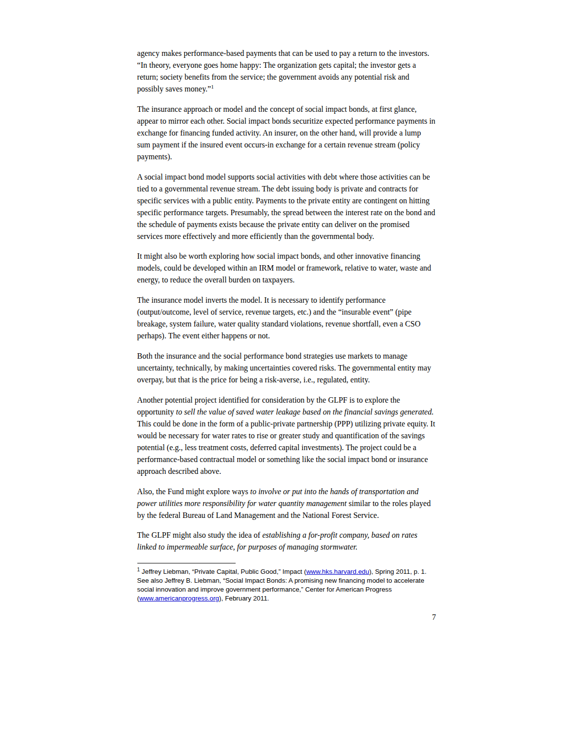agency makes performance-based payments that can be used to pay a return to the investors. “In theory, everyone goes home happy: The organization gets capital; the investor gets a return; society benefits from the service; the government avoids any potential risk and possibly saves money.”1
The insurance approach or model and the concept of social impact bonds, at first glance, appear to mirror each other. Social impact bonds securitize expected performance payments in exchange for financing funded activity. An insurer, on the other hand, will provide a lump sum payment if the insured event occurs-in exchange for a certain revenue stream (policy payments).
A social impact bond model supports social activities with debt where those activities can be tied to a governmental revenue stream. The debt issuing body is private and contracts for specific services with a public entity. Payments to the private entity are contingent on hitting specific performance targets. Presumably, the spread between the interest rate on the bond and the schedule of payments exists because the private entity can deliver on the promised services more effectively and more efficiently than the governmental body.
It might also be worth exploring how social impact bonds, and other innovative financing models, could be developed within an IRM model or framework, relative to water, waste and energy, to reduce the overall burden on taxpayers.
The insurance model inverts the model. It is necessary to identify performance (output/outcome, level of service, revenue targets, etc.) and the “insurable event” (pipe breakage, system failure, water quality standard violations, revenue shortfall, even a CSO perhaps). The event either happens or not.
Both the insurance and the social performance bond strategies use markets to manage uncertainty, technically, by making uncertainties covered risks. The governmental entity may overpay, but that is the price for being a risk-averse, i.e., regulated, entity.
Another potential project identified for consideration by the GLPF is to explore the opportunity to sell the value of saved water leakage based on the financial savings generated. This could be done in the form of a public-private partnership (PPP) utilizing private equity. It would be necessary for water rates to rise or greater study and quantification of the savings potential (e.g., less treatment costs, deferred capital investments). The project could be a performance-based contractual model or something like the social impact bond or insurance approach described above.
Also, the Fund might explore ways to involve or put into the hands of transportation and power utilities more responsibility for water quantity management similar to the roles played by the federal Bureau of Land Management and the National Forest Service.
The GLPF might also study the idea of establishing a for-profit company, based on rates linked to impermeable surface, for purposes of managing stormwater.
1 Jeffrey Liebman, “Private Capital, Public Good,” Impact (www.hks.harvard.edu), Spring 2011, p. 1. See also Jeffrey B. Liebman, “Social Impact Bonds: A promising new financing model to accelerate social innovation and improve government performance,” Center for American Progress (www.americanprogress.org), February 2011.
7